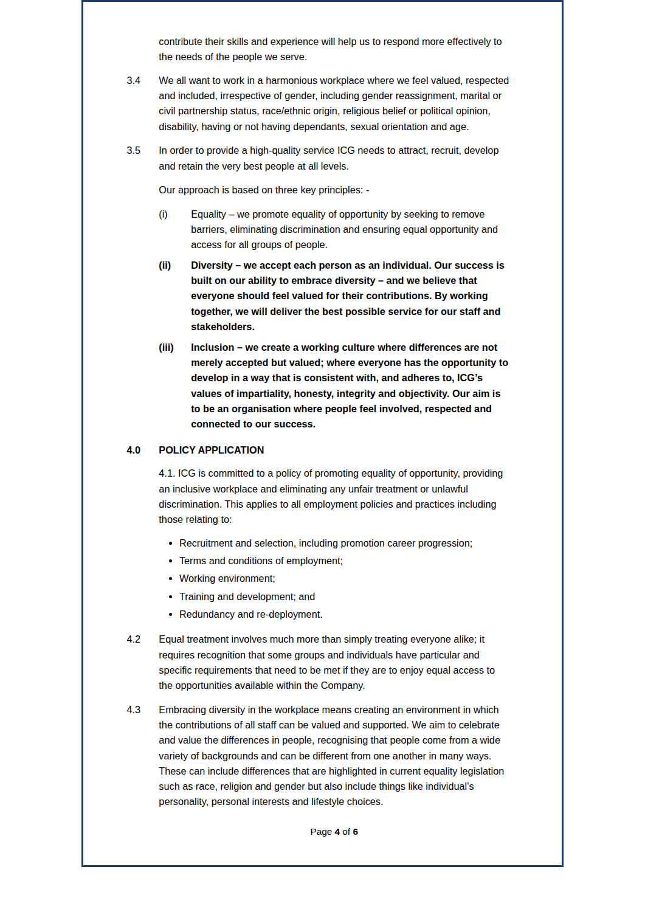contribute their skills and experience will help us to respond more effectively to the needs of the people we serve.
3.4
We all want to work in a harmonious workplace where we feel valued, respected and included, irrespective of gender, including gender reassignment, marital or civil partnership status, race/ethnic origin, religious belief or political opinion, disability, having or not having dependants, sexual orientation and age.
3.5
In order to provide a high-quality service ICG needs to attract, recruit, develop and retain the very best people at all levels.
Our approach is based on three key principles: -
(i) Equality – we promote equality of opportunity by seeking to remove barriers, eliminating discrimination and ensuring equal opportunity and access for all groups of people.
(ii) Diversity – we accept each person as an individual. Our success is built on our ability to embrace diversity – and we believe that everyone should feel valued for their contributions. By working together, we will deliver the best possible service for our staff and stakeholders.
(iii) Inclusion – we create a working culture where differences are not merely accepted but valued; where everyone has the opportunity to develop in a way that is consistent with, and adheres to, ICG’s values of impartiality, honesty, integrity and objectivity. Our aim is to be an organisation where people feel involved, respected and connected to our success.
4.0 POLICY APPLICATION
4.1. ICG is committed to a policy of promoting equality of opportunity, providing an inclusive workplace and eliminating any unfair treatment or unlawful discrimination. This applies to all employment policies and practices including those relating to:
Recruitment and selection, including promotion career progression;
Terms and conditions of employment;
Working environment;
Training and development; and
Redundancy and re-deployment.
4.2
Equal treatment involves much more than simply treating everyone alike; it requires recognition that some groups and individuals have particular and specific requirements that need to be met if they are to enjoy equal access to the opportunities available within the Company.
4.3
Embracing diversity in the workplace means creating an environment in which the contributions of all staff can be valued and supported. We aim to celebrate and value the differences in people, recognising that people come from a wide variety of backgrounds and can be different from one another in many ways. These can include differences that are highlighted in current equality legislation such as race, religion and gender but also include things like individual’s personality, personal interests and lifestyle choices.
Page 4 of 6